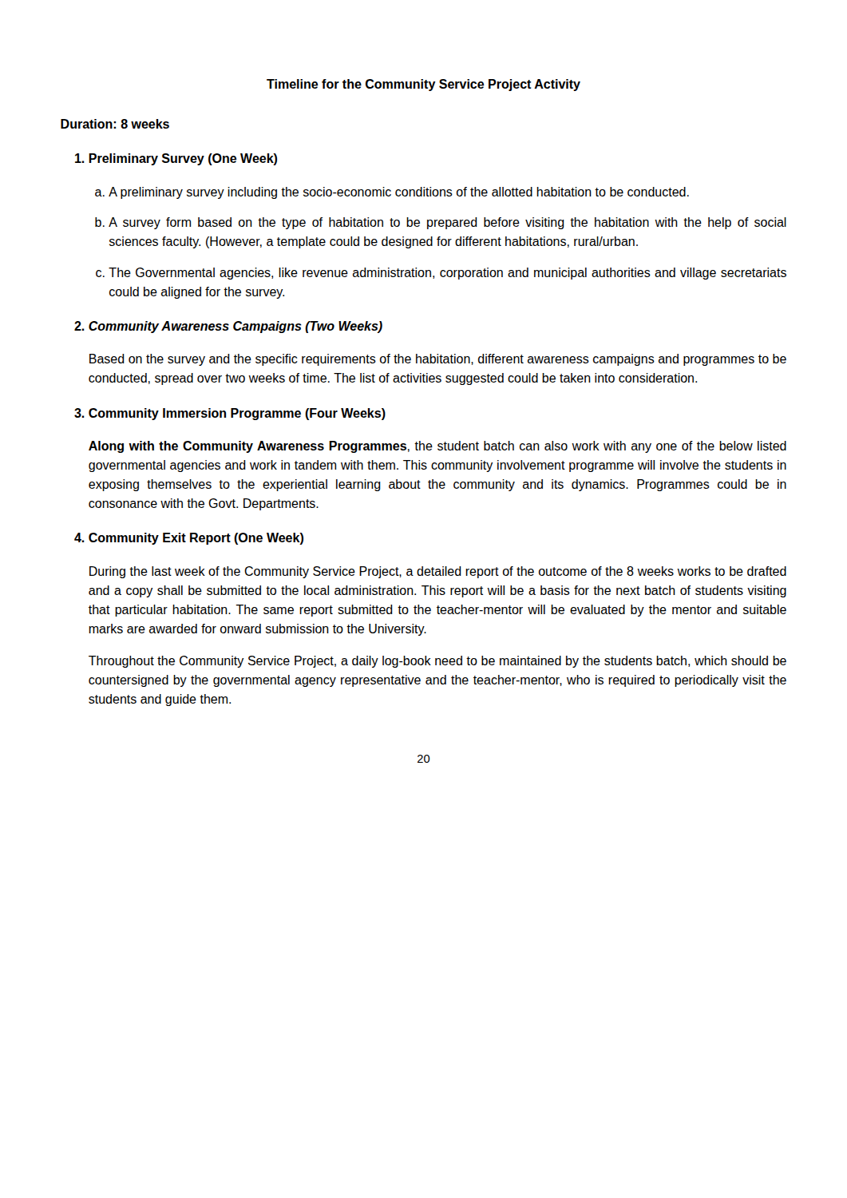Timeline for the Community Service Project Activity
Duration: 8 weeks
Preliminary Survey (One Week)
A preliminary survey including the socio-economic conditions of the allotted habitation to be conducted.
A survey form based on the type of habitation to be prepared before visiting the habitation with the help of social sciences faculty. (However, a template could be designed for different habitations, rural/urban.
The Governmental agencies, like revenue administration, corporation and municipal authorities and village secretariats could be aligned for the survey.
Community Awareness Campaigns (Two Weeks)
Based on the survey and the specific requirements of the habitation, different awareness campaigns and programmes to be conducted, spread over two weeks of time. The list of activities suggested could be taken into consideration.
Community Immersion Programme (Four Weeks)
Along with the Community Awareness Programmes, the student batch can also work with any one of the below listed governmental agencies and work in tandem with them. This community involvement programme will involve the students in exposing themselves to the experiential learning about the community and its dynamics. Programmes could be in consonance with the Govt. Departments.
Community Exit Report (One Week)
During the last week of the Community Service Project, a detailed report of the outcome of the 8 weeks works to be drafted and a copy shall be submitted to the local administration. This report will be a basis for the next batch of students visiting that particular habitation. The same report submitted to the teacher-mentor will be evaluated by the mentor and suitable marks are awarded for onward submission to the University.
Throughout the Community Service Project, a daily log-book need to be maintained by the students batch, which should be countersigned by the governmental agency representative and the teacher-mentor, who is required to periodically visit the students and guide them.
20